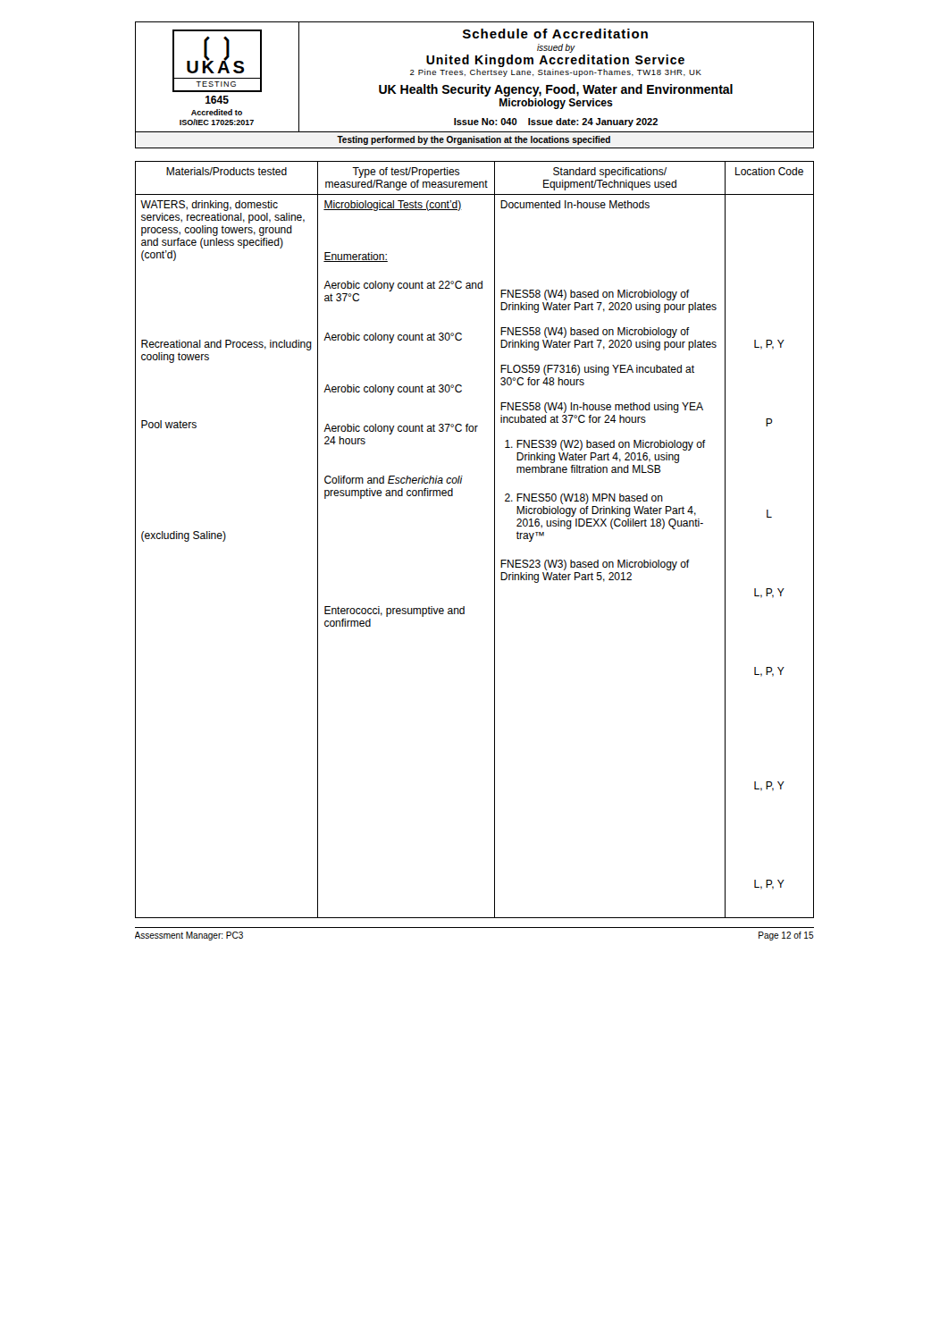| ❲❳ UKAS TESTING 1645 Accredited to ISO/IEC 17025:2017 | Schedule of Accreditation issued by United Kingdom Accreditation Service 2 Pine Trees, Chertsey Lane, Staines-upon-Thames, TW18 3HR, UK UK Health Security Agency, Food, Water and Environmental Microbiology Services Issue No: 040 Issue date: 24 January 2022 |
Testing performed by the Organisation at the locations specified
| Materials/Products tested | Type of test/Properties measured/Range of measurement | Standard specifications/ Equipment/Techniques used | Location Code |
| --- | --- | --- | --- |
| WATERS, drinking, domestic services, recreational, pool, saline, process, cooling towers, ground and surface (unless specified) (cont’d) Recreational and Process, including cooling towers Pool waters (excluding Saline) | Microbiological Tests (cont’d) Enumeration: Aerobic colony count at 22°C and at 37°C Aerobic colony count at 30°C Aerobic colony count at 30°C Aerobic colony count at 37°C for 24 hours Coliform and Escherichia coli presumptive and confirmed Enterococci, presumptive and confirmed | Documented In-house Methods FNES58 (W4) based on Microbiology of Drinking Water Part 7, 2020 using pour plates FNES58 (W4) based on Microbiology of Drinking Water Part 7, 2020 using pour plates FLOS59 (F7316) using YEA incubated at 30°C for 48 hours FNES58 (W4) In-house method using YEA incubated at 37°C for 24 hours FNES39 (W2) based on Microbiology of Drinking Water Part 4, 2016, using membrane filtration and MLSB FNES50 (W18) MPN based on Microbiology of Drinking Water Part 4, 2016, using IDEXX (Colilert 18) Quanti-tray™ FNES23 (W3) based on Microbiology of Drinking Water Part 5, 2012 | L, P, Y P L L, P, Y L, P, Y L, P, Y L, P, Y |
Assessment Manager: PC3 Page 12 of 15